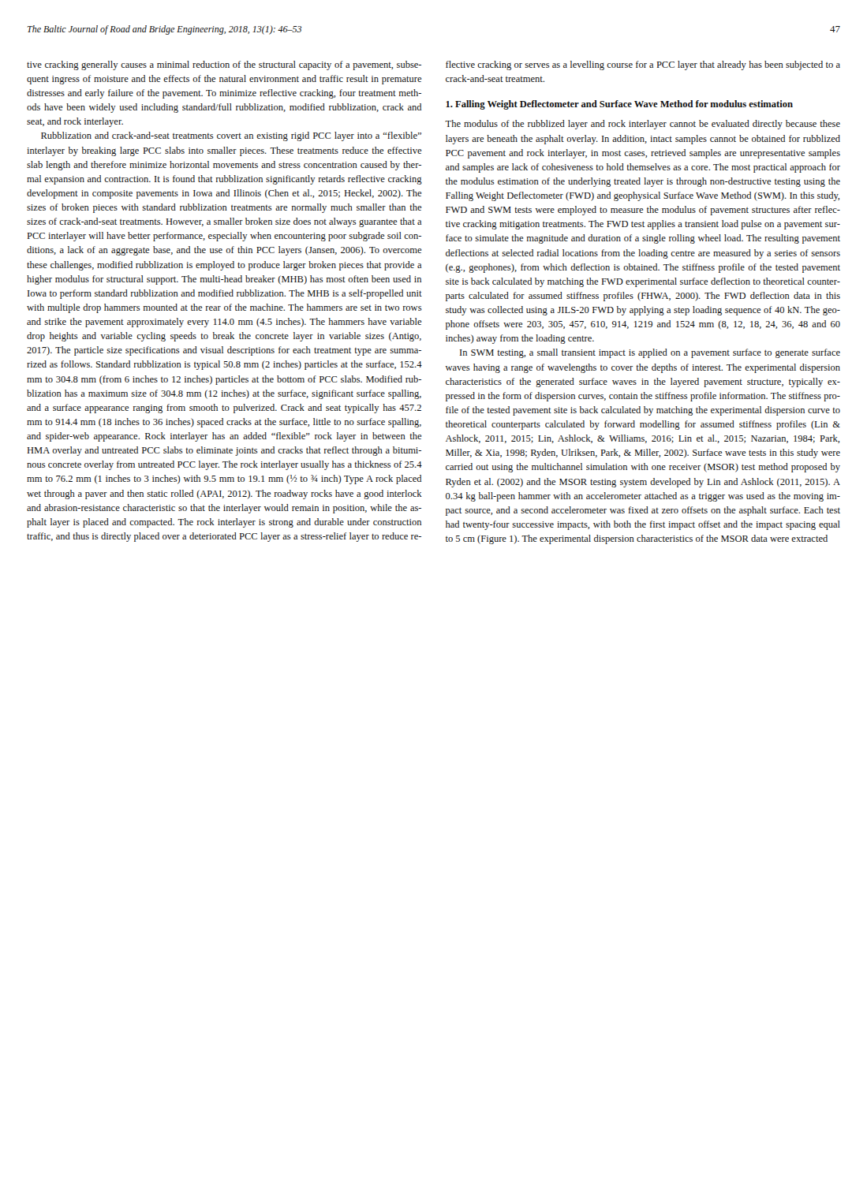The Baltic Journal of Road and Bridge Engineering, 2018, 13(1): 46–53 47
tive cracking generally causes a minimal reduction of the structural capacity of a pavement, subsequent ingress of moisture and the effects of the natural environment and traffic result in premature distresses and early failure of the pavement. To minimize reflective cracking, four treatment methods have been widely used including standard/full rubblization, modified rubblization, crack and seat, and rock interlayer.
Rubblization and crack-and-seat treatments covert an existing rigid PCC layer into a “flexible” interlayer by breaking large PCC slabs into smaller pieces. These treatments reduce the effective slab length and therefore minimize horizontal movements and stress concentration caused by thermal expansion and contraction. It is found that rubblization significantly retards reflective cracking development in composite pavements in Iowa and Illinois (Chen et al., 2015; Heckel, 2002). The sizes of broken pieces with standard rubblization treatments are normally much smaller than the sizes of crack-and-seat treatments. However, a smaller broken size does not always guarantee that a PCC interlayer will have better performance, especially when encountering poor subgrade soil conditions, a lack of an aggregate base, and the use of thin PCC layers (Jansen, 2006). To overcome these challenges, modified rubblization is employed to produce larger broken pieces that provide a higher modulus for structural support. The multi-head breaker (MHB) has most often been used in Iowa to perform standard rubblization and modified rubblization. The MHB is a self-propelled unit with multiple drop hammers mounted at the rear of the machine. The hammers are set in two rows and strike the pavement approximately every 114.0 mm (4.5 inches). The hammers have variable drop heights and variable cycling speeds to break the concrete layer in variable sizes (Antigo, 2017). The particle size specifications and visual descriptions for each treatment type are summarized as follows. Standard rubblization is typical 50.8 mm (2 inches) particles at the surface, 152.4 mm to 304.8 mm (from 6 inches to 12 inches) particles at the bottom of PCC slabs. Modified rubblization has a maximum size of 304.8 mm (12 inches) at the surface, significant surface spalling, and a surface appearance ranging from smooth to pulverized. Crack and seat typically has 457.2 mm to 914.4 mm (18 inches to 36 inches) spaced cracks at the surface, little to no surface spalling, and spider-web appearance. Rock interlayer has an added “flexible” rock layer in between the HMA overlay and untreated PCC slabs to eliminate joints and cracks that reflect through a bituminous concrete overlay from untreated PCC layer. The rock interlayer usually has a thickness of 25.4 mm to 76.2 mm (1 inches to 3 inches) with 9.5 mm to 19.1 mm (½ to ¾ inch) Type A rock placed wet through a paver and then static rolled (APAI, 2012). The roadway rocks have a good interlock and abrasion-resistance characteristic so that the interlayer would remain in position, while the asphalt layer is placed and compacted. The rock interlayer is strong and durable under construction traffic, and thus is directly placed over a deteriorated PCC layer as a stress-relief layer to reduce reflective cracking or serves as a levelling course for a PCC layer that already has been subjected to a crack-and-seat treatment.
1. Falling Weight Deflectometer and Surface Wave Method for modulus estimation
The modulus of the rubblized layer and rock interlayer cannot be evaluated directly because these layers are beneath the asphalt overlay. In addition, intact samples cannot be obtained for rubblized PCC pavement and rock interlayer, in most cases, retrieved samples are unrepresentative samples and samples are lack of cohesiveness to hold themselves as a core. The most practical approach for the modulus estimation of the underlying treated layer is through non-destructive testing using the Falling Weight Deflectometer (FWD) and geophysical Surface Wave Method (SWM). In this study, FWD and SWM tests were employed to measure the modulus of pavement structures after reflective cracking mitigation treatments. The FWD test applies a transient load pulse on a pavement surface to simulate the magnitude and duration of a single rolling wheel load. The resulting pavement deflections at selected radial locations from the loading centre are measured by a series of sensors (e.g., geophones), from which deflection is obtained. The stiffness profile of the tested pavement site is back calculated by matching the FWD experimental surface deflection to theoretical counterparts calculated for assumed stiffness profiles (FHWA, 2000). The FWD deflection data in this study was collected using a JILS-20 FWD by applying a step loading sequence of 40 kN. The geophone offsets were 203, 305, 457, 610, 914, 1219 and 1524 mm (8, 12, 18, 24, 36, 48 and 60 inches) away from the loading centre.
In SWM testing, a small transient impact is applied on a pavement surface to generate surface waves having a range of wavelengths to cover the depths of interest. The experimental dispersion characteristics of the generated surface waves in the layered pavement structure, typically expressed in the form of dispersion curves, contain the stiffness profile information. The stiffness profile of the tested pavement site is back calculated by matching the experimental dispersion curve to theoretical counterparts calculated by forward modelling for assumed stiffness profiles (Lin & Ashlock, 2011, 2015; Lin, Ashlock, & Williams, 2016; Lin et al., 2015; Nazarian, 1984; Park, Miller, & Xia, 1998; Ryden, Ulriksen, Park, & Miller, 2002). Surface wave tests in this study were carried out using the multichannel simulation with one receiver (MSOR) test method proposed by Ryden et al. (2002) and the MSOR testing system developed by Lin and Ashlock (2011, 2015). A 0.34 kg ball-peen hammer with an accelerometer attached as a trigger was used as the moving impact source, and a second accelerometer was fixed at zero offsets on the asphalt surface. Each test had twenty-four successive impacts, with both the first impact offset and the impact spacing equal to 5 cm (Figure 1). The experimental dispersion characteristics of the MSOR data were extracted